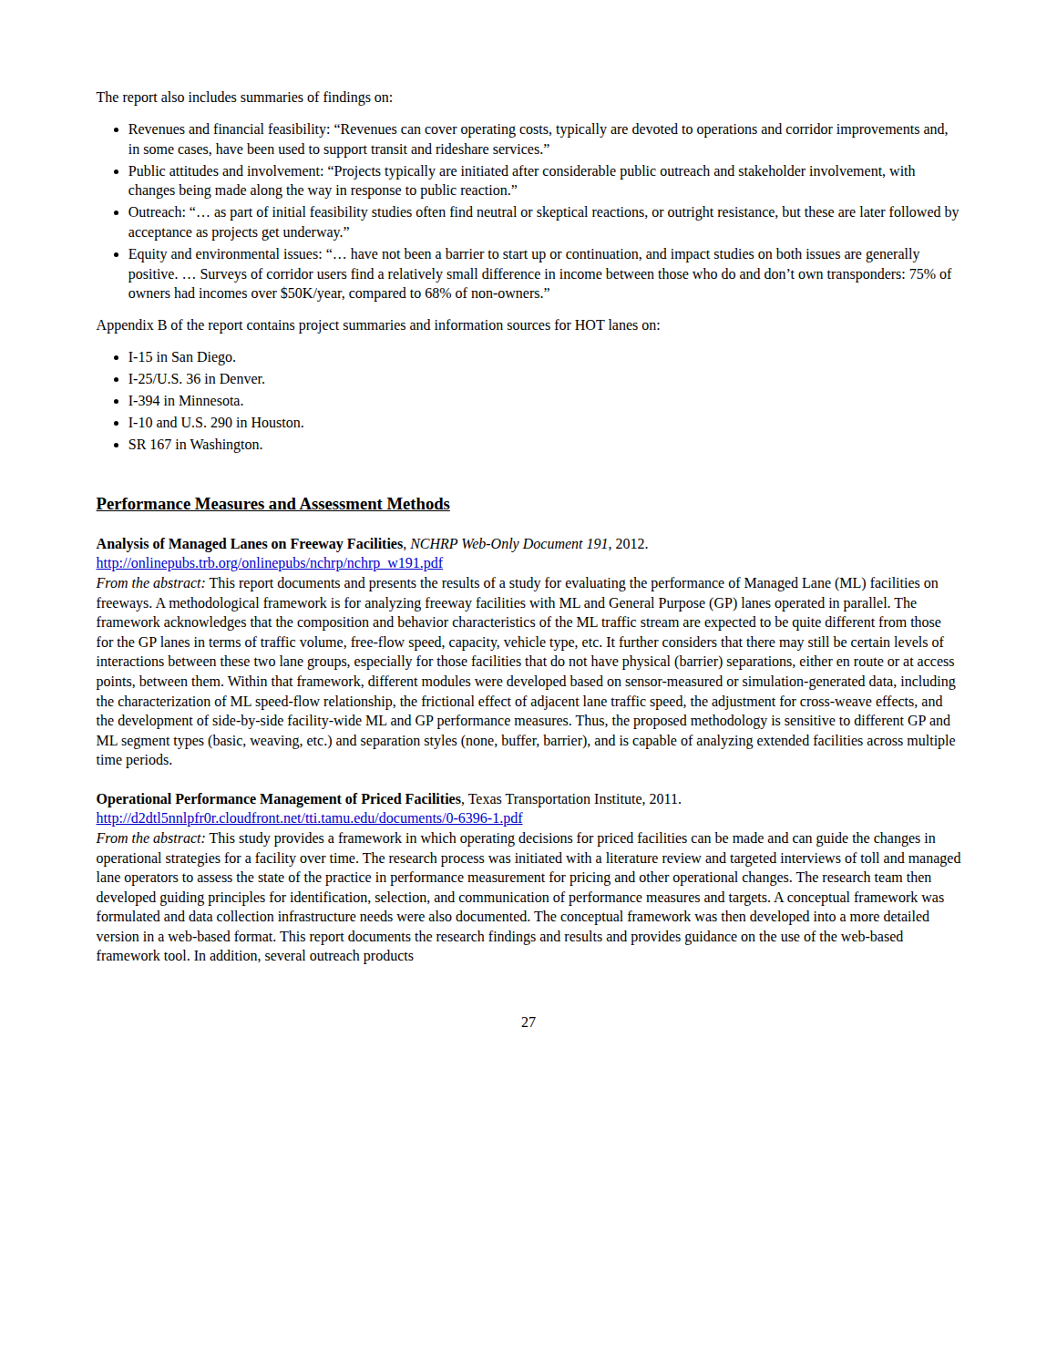The report also includes summaries of findings on:
Revenues and financial feasibility: “Revenues can cover operating costs, typically are devoted to operations and corridor improvements and, in some cases, have been used to support transit and rideshare services.”
Public attitudes and involvement: “Projects typically are initiated after considerable public outreach and stakeholder involvement, with changes being made along the way in response to public reaction.”
Outreach: “… as part of initial feasibility studies often find neutral or skeptical reactions, or outright resistance, but these are later followed by acceptance as projects get underway.”
Equity and environmental issues: “… have not been a barrier to start up or continuation, and impact studies on both issues are generally positive. … Surveys of corridor users find a relatively small difference in income between those who do and don’t own transponders: 75% of owners had incomes over $50K/year, compared to 68% of non-owners.”
Appendix B of the report contains project summaries and information sources for HOT lanes on:
I-15 in San Diego.
I-25/U.S. 36 in Denver.
I-394 in Minnesota.
I-10 and U.S. 290 in Houston.
SR 167 in Washington.
Performance Measures and Assessment Methods
Analysis of Managed Lanes on Freeway Facilities, NCHRP Web-Only Document 191, 2012.
http://onlinepubs.trb.org/onlinepubs/nchrp/nchrp_w191.pdf
From the abstract: This report documents and presents the results of a study for evaluating the performance of Managed Lane (ML) facilities on freeways. A methodological framework is for analyzing freeway facilities with ML and General Purpose (GP) lanes operated in parallel. The framework acknowledges that the composition and behavior characteristics of the ML traffic stream are expected to be quite different from those for the GP lanes in terms of traffic volume, free-flow speed, capacity, vehicle type, etc. It further considers that there may still be certain levels of interactions between these two lane groups, especially for those facilities that do not have physical (barrier) separations, either en route or at access points, between them. Within that framework, different modules were developed based on sensor-measured or simulation-generated data, including the characterization of ML speed-flow relationship, the frictional effect of adjacent lane traffic speed, the adjustment for cross-weave effects, and the development of side-by-side facility-wide ML and GP performance measures. Thus, the proposed methodology is sensitive to different GP and ML segment types (basic, weaving, etc.) and separation styles (none, buffer, barrier), and is capable of analyzing extended facilities across multiple time periods.
Operational Performance Management of Priced Facilities, Texas Transportation Institute, 2011.
http://d2dtl5nnlpfr0r.cloudfront.net/tti.tamu.edu/documents/0-6396-1.pdf
From the abstract: This study provides a framework in which operating decisions for priced facilities can be made and can guide the changes in operational strategies for a facility over time. The research process was initiated with a literature review and targeted interviews of toll and managed lane operators to assess the state of the practice in performance measurement for pricing and other operational changes. The research team then developed guiding principles for identification, selection, and communication of performance measures and targets. A conceptual framework was formulated and data collection infrastructure needs were also documented. The conceptual framework was then developed into a more detailed version in a web-based format. This report documents the research findings and results and provides guidance on the use of the web-based framework tool. In addition, several outreach products
27